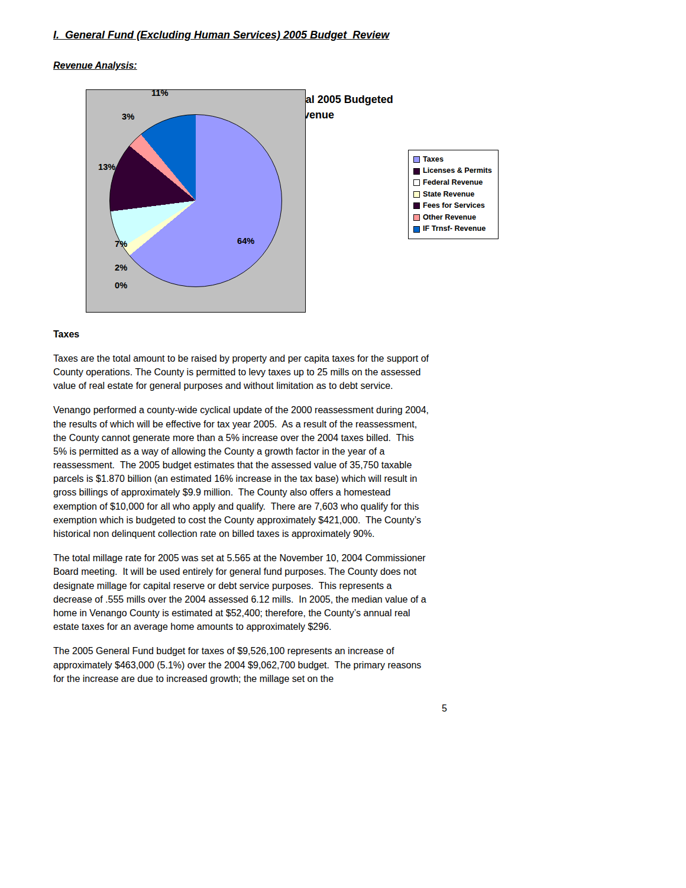I. General Fund (Excluding Human Services) 2005 Budget Review
Revenue Analysis:
Total 2005 Budgeted Revenue
64% 0% 2% 7% 13% 3% 11%
Taxes
Licenses & Permits
Federal Revenue
State Revenue
Fees for Services
Other Revenue
IF Trnsf- Revenue
Taxes
Taxes are the total amount to be raised by property and per capita taxes for the support of County operations. The County is permitted to levy taxes up to 25 mills on the assessed value of real estate for general purposes and without limitation as to debt service.
Venango performed a county-wide cyclical update of the 2000 reassessment during 2004, the results of which will be effective for tax year 2005. As a result of the reassessment, the County cannot generate more than a 5% increase over the 2004 taxes billed. This 5% is permitted as a way of allowing the County a growth factor in the year of a reassessment. The 2005 budget estimates that the assessed value of 35,750 taxable parcels is $1.870 billion (an estimated 16% increase in the tax base) which will result in gross billings of approximately $9.9 million. The County also offers a homestead exemption of $10,000 for all who apply and qualify. There are 7,603 who qualify for this exemption which is budgeted to cost the County approximately $421,000. The County’s historical non delinquent collection rate on billed taxes is approximately 90%.
The total millage rate for 2005 was set at 5.565 at the November 10, 2004 Commissioner Board meeting. It will be used entirely for general fund purposes. The County does not designate millage for capital reserve or debt service purposes. This represents a decrease of .555 mills over the 2004 assessed 6.12 mills. In 2005, the median value of a home in Venango County is estimated at $52,400; therefore, the County’s annual real estate taxes for an average home amounts to approximately $296.
The 2005 General Fund budget for taxes of $9,526,100 represents an increase of approximately $463,000 (5.1%) over the 2004 $9,062,700 budget. The primary reasons for the increase are due to increased growth; the millage set on the
5